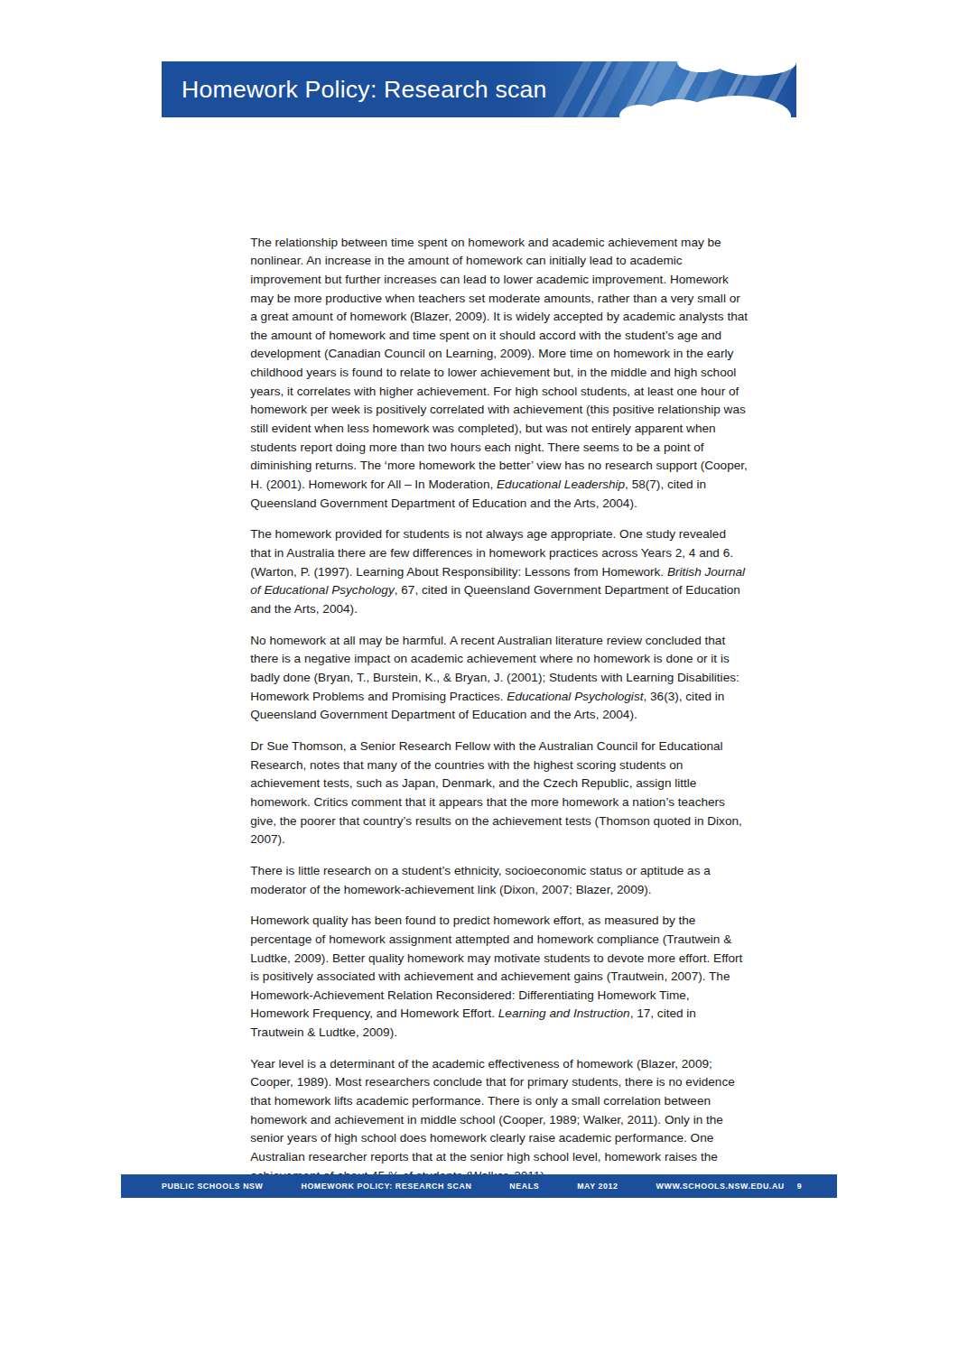Homework Policy: Research scan
The relationship between time spent on homework and academic achievement may be nonlinear. An increase in the amount of homework can initially lead to academic improvement but further increases can lead to lower academic improvement. Homework may be more productive when teachers set moderate amounts, rather than a very small or a great amount of homework (Blazer, 2009). It is widely accepted by academic analysts that the amount of homework and time spent on it should accord with the student’s age and development (Canadian Council on Learning, 2009). More time on homework in the early childhood years is found to relate to lower achievement but, in the middle and high school years, it correlates with higher achievement. For high school students, at least one hour of homework per week is positively correlated with achievement (this positive relationship was still evident when less homework was completed), but was not entirely apparent when students report doing more than two hours each night. There seems to be a point of diminishing returns. The ‘more homework the better’ view has no research support (Cooper, H. (2001). Homework for All – In Moderation, Educational Leadership, 58(7), cited in Queensland Government Department of Education and the Arts, 2004).
The homework provided for students is not always age appropriate. One study revealed that in Australia there are few differences in homework practices across Years 2, 4 and 6. (Warton, P. (1997). Learning About Responsibility: Lessons from Homework. British Journal of Educational Psychology, 67, cited in Queensland Government Department of Education and the Arts, 2004).
No homework at all may be harmful. A recent Australian literature review concluded that there is a negative impact on academic achievement where no homework is done or it is badly done (Bryan, T., Burstein, K., & Bryan, J. (2001); Students with Learning Disabilities: Homework Problems and Promising Practices. Educational Psychologist, 36(3), cited in Queensland Government Department of Education and the Arts, 2004).
Dr Sue Thomson, a Senior Research Fellow with the Australian Council for Educational Research, notes that many of the countries with the highest scoring students on achievement tests, such as Japan, Denmark, and the Czech Republic, assign little homework. Critics comment that it appears that the more homework a nation’s teachers give, the poorer that country’s results on the achievement tests (Thomson quoted in Dixon, 2007).
There is little research on a student’s ethnicity, socioeconomic status or aptitude as a moderator of the homework-achievement link (Dixon, 2007; Blazer, 2009).
Homework quality has been found to predict homework effort, as measured by the percentage of homework assignment attempted and homework compliance (Trautwein & Ludtke, 2009). Better quality homework may motivate students to devote more effort. Effort is positively associated with achievement and achievement gains (Trautwein, 2007). The Homework-Achievement Relation Reconsidered: Differentiating Homework Time, Homework Frequency, and Homework Effort. Learning and Instruction, 17, cited in Trautwein & Ludtke, 2009).
Year level is a determinant of the academic effectiveness of homework (Blazer, 2009; Cooper, 1989). Most researchers conclude that for primary students, there is no evidence that homework lifts academic performance. There is only a small correlation between homework and achievement in middle school (Cooper, 1989; Walker, 2011). Only in the senior years of high school does homework clearly raise academic performance. One Australian researcher reports that at the senior high school level, homework raises the achievement of about 45 % of students (Walker, 2011).
PUBLIC SCHOOLS NSW HOMEWORK POLICY: RESEARCH SCAN NEALS MAY 2012 WWW.SCHOOLS.NSW.EDU.AU 9